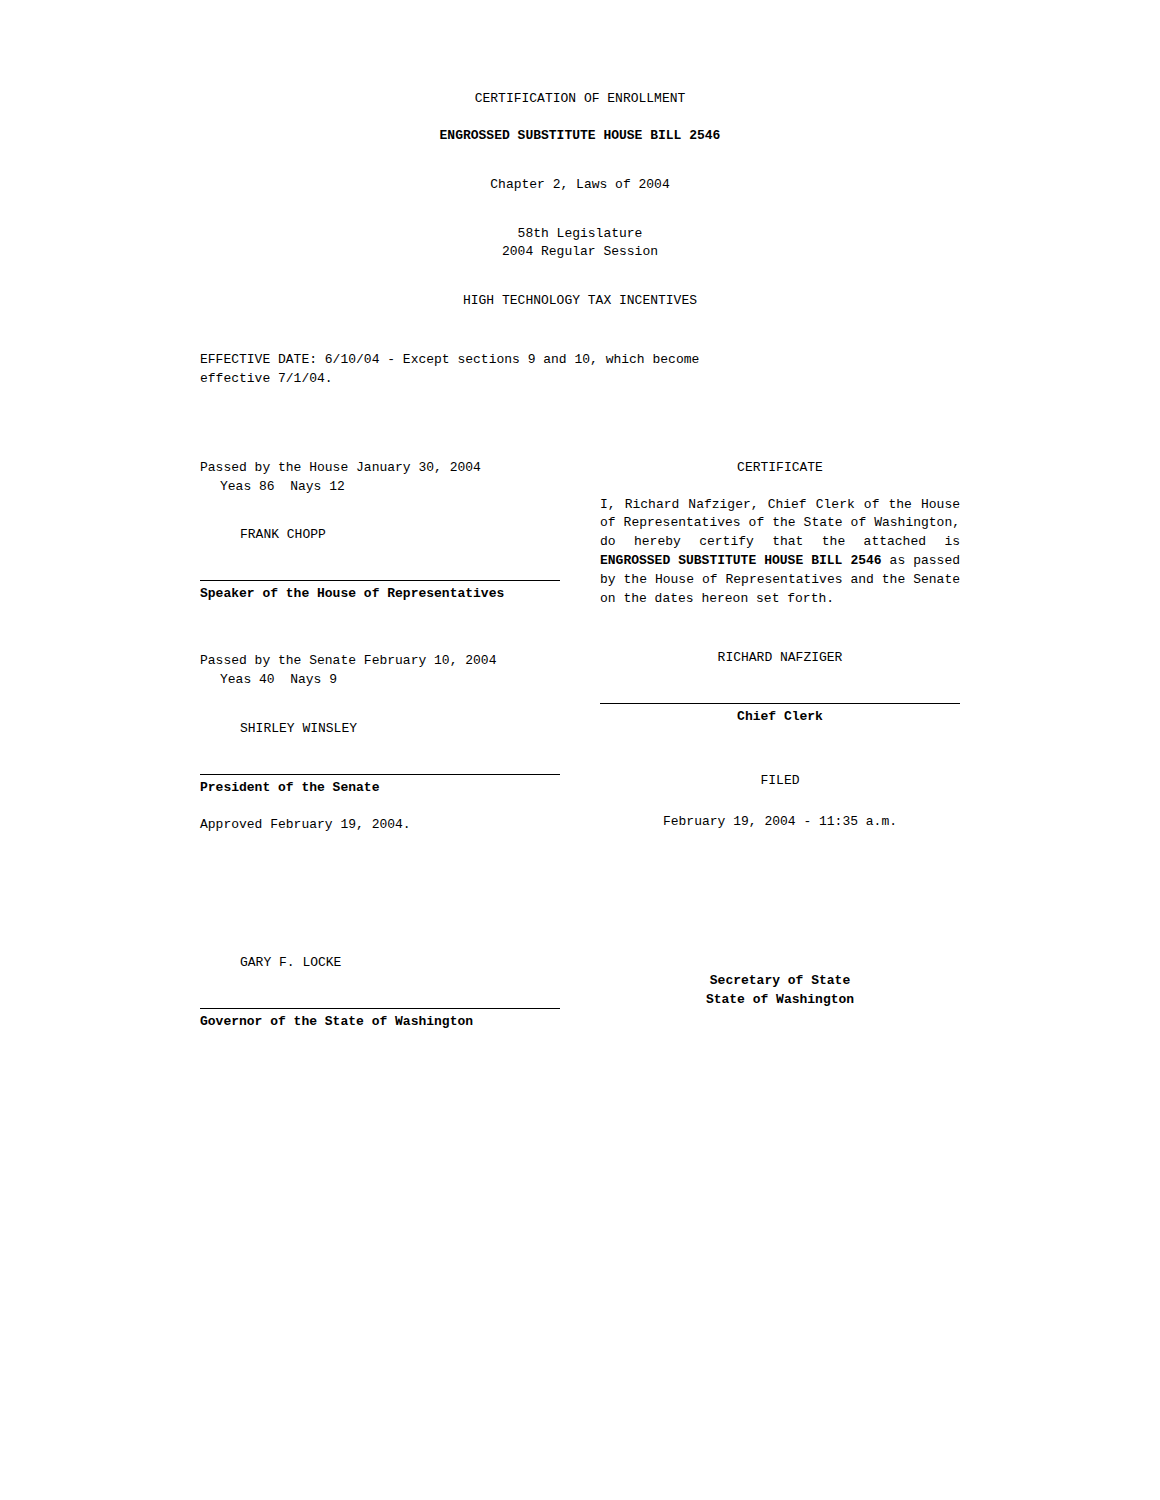CERTIFICATION OF ENROLLMENT
ENGROSSED SUBSTITUTE HOUSE BILL 2546
Chapter 2, Laws of 2004
58th Legislature
2004 Regular Session
HIGH TECHNOLOGY TAX INCENTIVES
EFFECTIVE DATE: 6/10/04 - Except sections 9 and 10, which become
effective 7/1/04.
Passed by the House January 30, 2004
Yeas 86 Nays 12
FRANK CHOPP
Speaker of the House of Representatives
Passed by the Senate February 10, 2004
Yeas 40 Nays 9
SHIRLEY WINSLEY
President of the Senate
Approved February 19, 2004.
CERTIFICATE
I, Richard Nafziger, Chief Clerk of the House of Representatives of the State of Washington, do hereby certify that the attached is ENGROSSED SUBSTITUTE HOUSE BILL 2546 as passed by the House of Representatives and the Senate on the dates hereon set forth.
RICHARD NAFZIGER
Chief Clerk
FILED
February 19, 2004 - 11:35 a.m.
GARY F. LOCKE
Governor of the State of Washington
Secretary of State
State of Washington